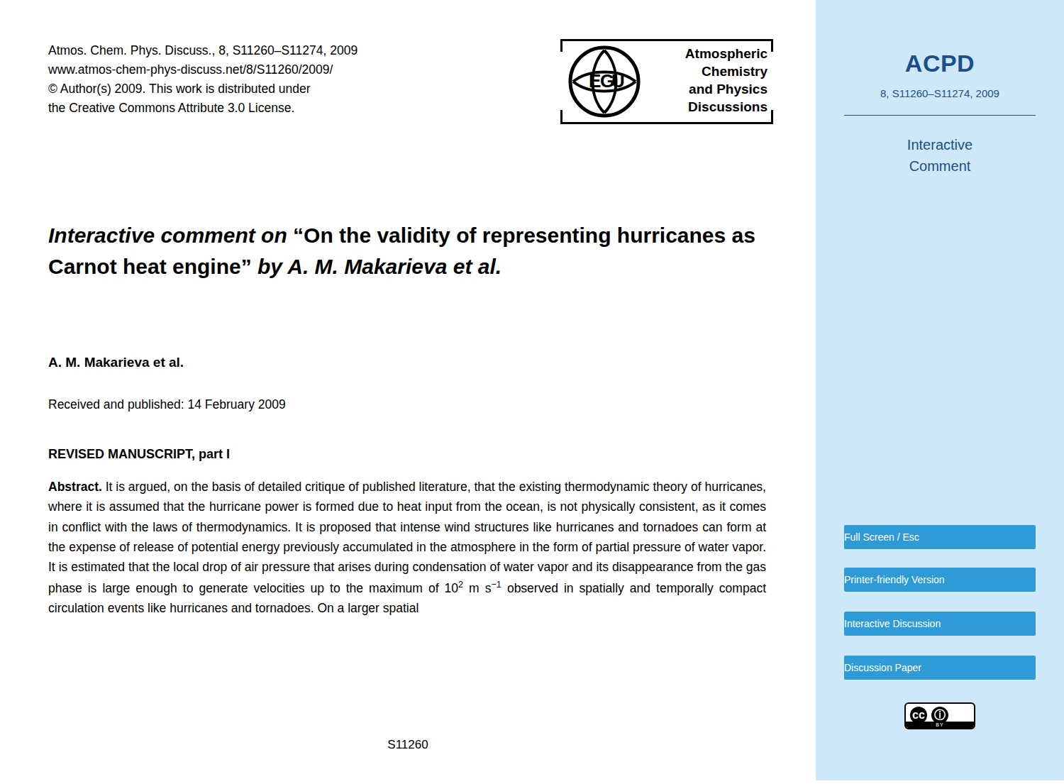Atmos. Chem. Phys. Discuss., 8, S11260–S11274, 2009
www.atmos-chem-phys-discuss.net/8/S11260/2009/
© Author(s) 2009. This work is distributed under
the Creative Commons Attribute 3.0 License.
E G U
Atmospheric
Chemistry
and Physics
Discussions
Interactive comment on “On the validity of representing hurricanes as Carnot heat engine” by A. M. Makarieva et al.
A. M. Makarieva et al.
Received and published: 14 February 2009
REVISED MANUSCRIPT, part I
Abstract. It is argued, on the basis of detailed critique of published literature, that the existing thermodynamic theory of hurricanes, where it is assumed that the hurricane power is formed due to heat input from the ocean, is not physically consistent, as it comes in conflict with the laws of thermodynamics. It is proposed that intense wind structures like hurricanes and tornadoes can form at the expense of release of potential energy previously accumulated in the atmosphere in the form of partial pressure of water vapor. It is estimated that the local drop of air pressure that arises during condensation of water vapor and its disappearance from the gas phase is large enough to generate velocities up to the maximum of 102 m s−1 observed in spatially and temporally compact circulation events like hurricanes and tornadoes. On a larger spatial
S11260
ACPD
8, S11260–S11274, 2009
Interactive
Comment
Full Screen / Esc
Printer-friendly Version
Interactive Discussion
Discussion Paper
cc
ⓘ
BY